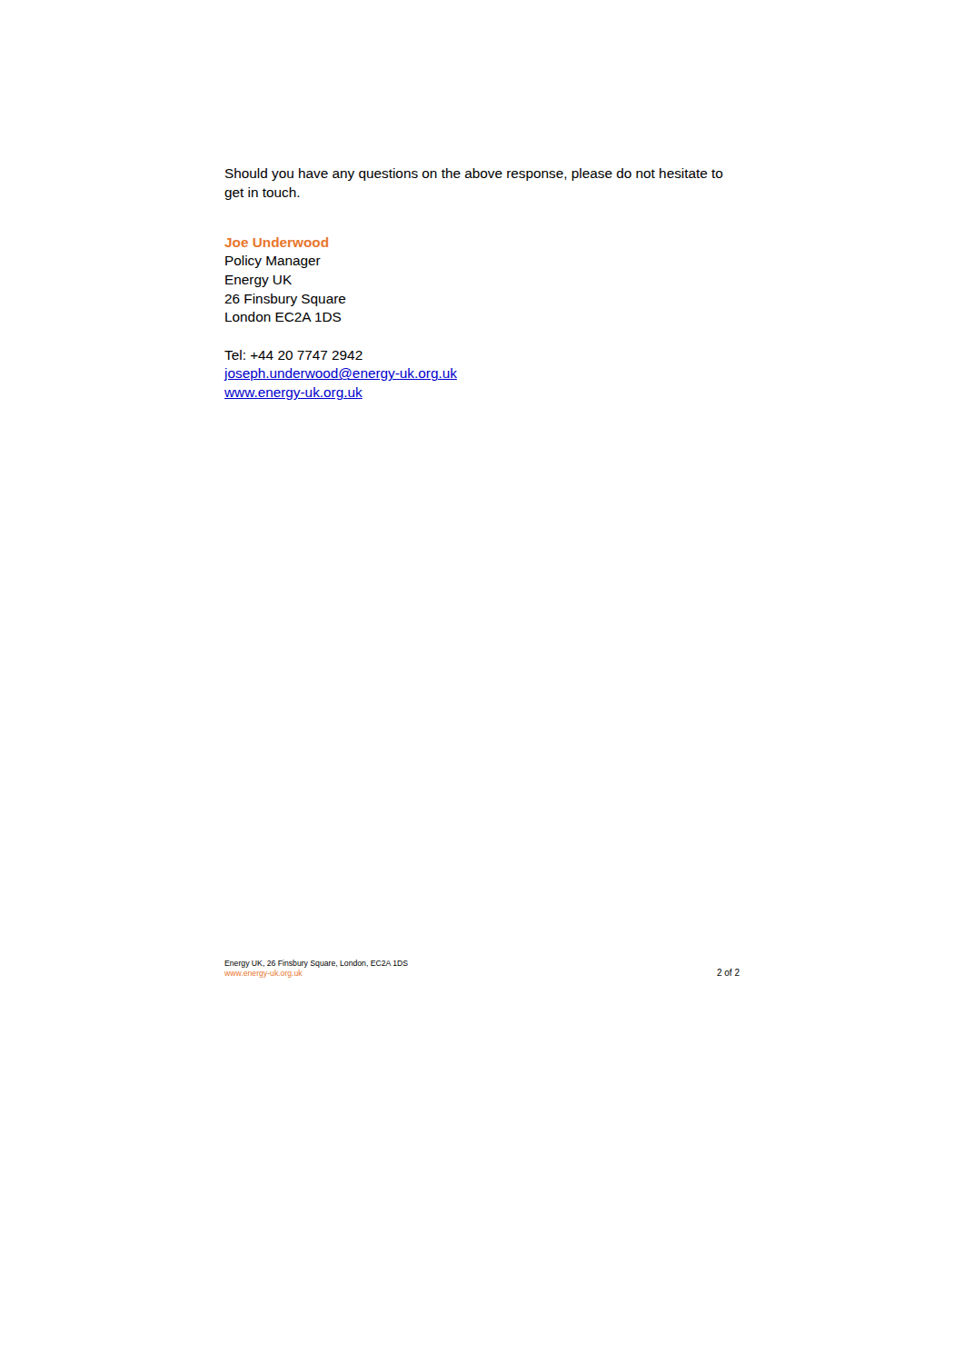Should you have any questions on the above response, please do not hesitate to get in touch.
Joe Underwood
Policy Manager
Energy UK
26 Finsbury Square
London EC2A 1DS
Tel: +44 20 7747 2942
joseph.underwood@energy-uk.org.uk
www.energy-uk.org.uk
Energy UK, 26 Finsbury Square, London, EC2A 1DS
www.energy-uk.org.uk
2 of 2